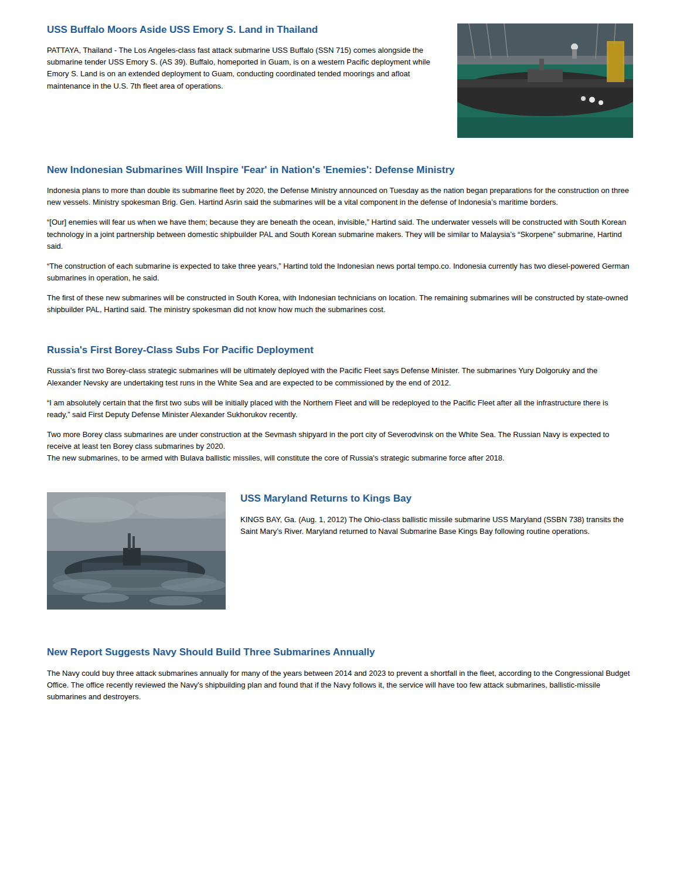USS Buffalo Moors Aside USS Emory S. Land in Thailand
PATTAYA, Thailand - The Los Angeles-class fast attack submarine USS Buffalo (SSN 715) comes alongside the submarine tender USS Emory S. (AS 39). Buffalo, homeported in Guam, is on a western Pacific deployment while Emory S. Land is on an extended deployment to Guam, conducting coordinated tended moorings and afloat maintenance in the U.S. 7th fleet area of operations.
New Indonesian Submarines Will Inspire 'Fear' in Nation's 'Enemies': Defense Ministry
Indonesia plans to more than double its submarine fleet by 2020, the Defense Ministry announced on Tuesday as the nation began preparations for the construction on three new vessels. Ministry spokesman Brig. Gen. Hartind Asrin said the submarines will be a vital component in the defense of Indonesia’s maritime borders.
“[Our] enemies will fear us when we have them; because they are beneath the ocean, invisible,” Hartind said. The underwater vessels will be constructed with South Korean technology in a joint partnership between domestic shipbuilder PAL and South Korean submarine makers. They will be similar to Malaysia’s “Skorpene” submarine, Hartind said.
“The construction of each submarine is expected to take three years,” Hartind told the Indonesian news portal tempo.co. Indonesia currently has two diesel-powered German submarines in operation, he said.
The first of these new submarines will be constructed in South Korea, with Indonesian technicians on location. The remaining submarines will be constructed by state-owned shipbuilder PAL, Hartind said. The ministry spokesman did not know how much the submarines cost.
Russia's First Borey-Class Subs For Pacific Deployment
Russia’s first two Borey-class strategic submarines will be ultimately deployed with the Pacific Fleet says Defense Minister. The submarines Yury Dolgoruky and the Alexander Nevsky are undertaking test runs in the White Sea and are expected to be commissioned by the end of 2012.
“I am absolutely certain that the first two subs will be initially placed with the Northern Fleet and will be redeployed to the Pacific Fleet after all the infrastructure there is ready,” said First Deputy Defense Minister Alexander Sukhorukov recently.
Two more Borey class submarines are under construction at the Sevmash shipyard in the port city of Severodvinsk on the White Sea. The Russian Navy is expected to receive at least ten Borey class submarines by 2020.
The new submarines, to be armed with Bulava ballistic missiles, will constitute the core of Russia's strategic submarine force after 2018.
USS Maryland Returns to Kings Bay
KINGS BAY, Ga. (Aug. 1, 2012) The Ohio-class ballistic missile submarine USS Maryland (SSBN 738) transits the Saint Mary’s River. Maryland returned to Naval Submarine Base Kings Bay following routine operations.
New Report Suggests Navy Should Build Three Submarines Annually
The Navy could buy three attack submarines annually for many of the years between 2014 and 2023 to prevent a shortfall in the fleet, according to the Congressional Budget Office. The office recently reviewed the Navy's shipbuilding plan and found that if the Navy follows it, the service will have too few attack submarines, ballistic-missile submarines and destroyers.